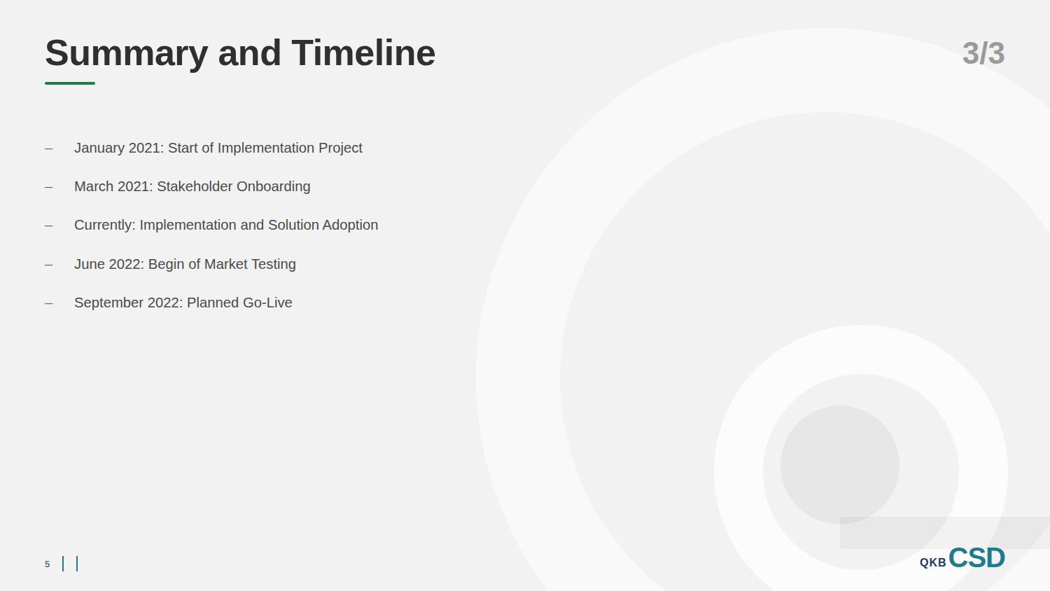Summary and Timeline
3/3
January 2021: Start of Implementation Project
March 2021: Stakeholder Onboarding
Currently: Implementation and Solution Adoption
June 2022: Begin of Market Testing
September 2022: Planned Go-Live
5
QKB CSD